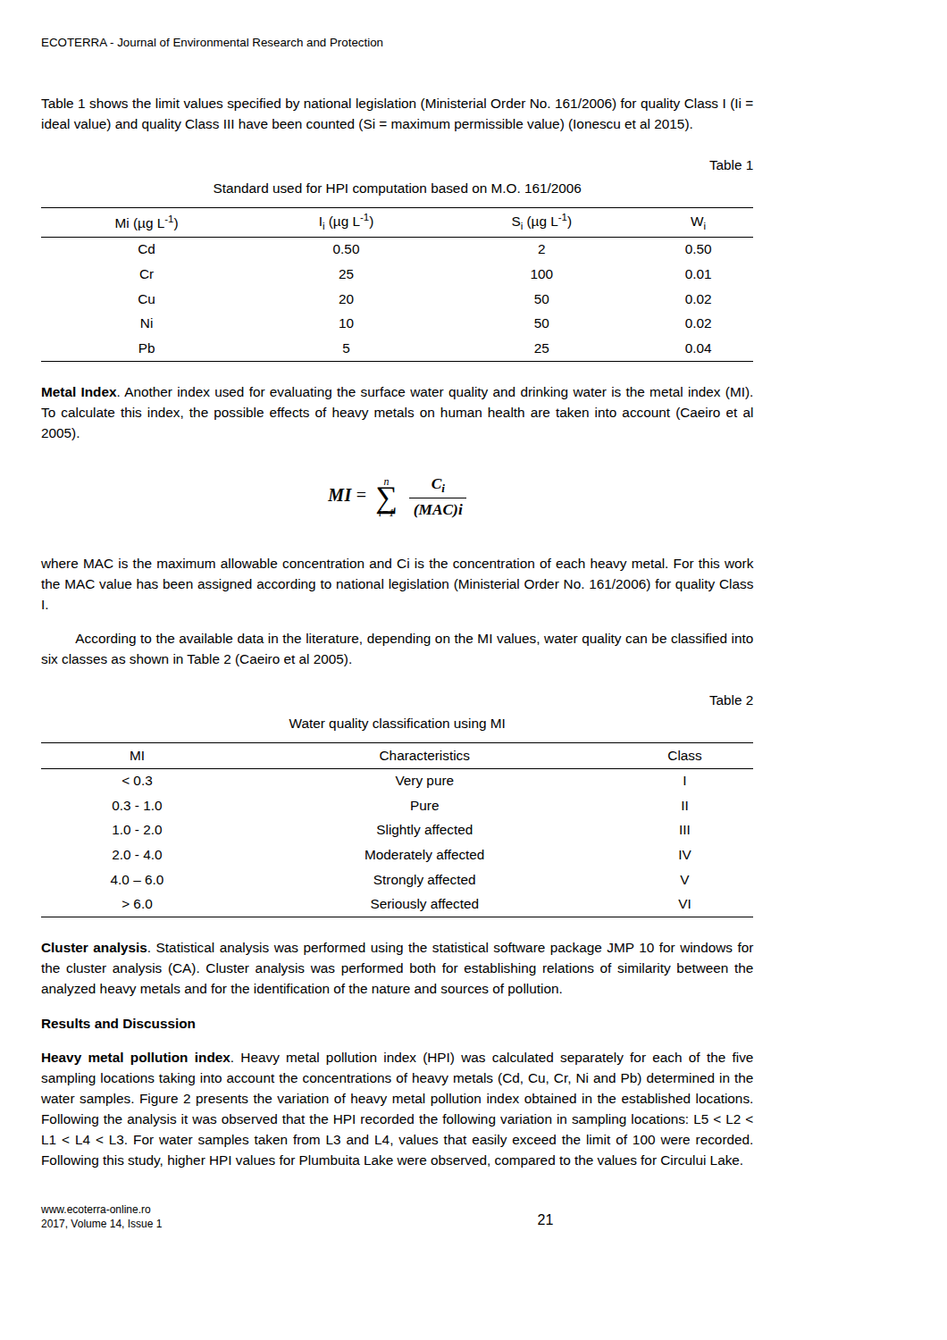ECOTERRA - Journal of Environmental Research and Protection
Table 1 shows the limit values specified by national legislation (Ministerial Order No. 161/2006) for quality Class I (Ii = ideal value) and quality Class III have been counted (Si = maximum permissible value) (Ionescu et al 2015).
Table 1
Standard used for HPI computation based on M.O. 161/2006
| Mi (µg L -1 ) | I i (µg L -1 ) | S i (µg L -1 ) | W i |
| --- | --- | --- | --- |
| Cd | 0.50 | 2 | 0.50 |
| Cr | 25 | 100 | 0.01 |
| Cu | 20 | 50 | 0.02 |
| Ni | 10 | 50 | 0.02 |
| Pb | 5 | 25 | 0.04 |
Metal Index. Another index used for evaluating the surface water quality and drinking water is the metal index (MI). To calculate this index, the possible effects of heavy metals on human health are taken into account (Caeiro et al 2005).
MI = n ∑ i=1 Ci (MAC)i
where MAC is the maximum allowable concentration and Ci is the concentration of each heavy metal. For this work the MAC value has been assigned according to national legislation (Ministerial Order No. 161/2006) for quality Class I.
According to the available data in the literature, depending on the MI values, water quality can be classified into six classes as shown in Table 2 (Caeiro et al 2005).
Table 2
Water quality classification using MI
| MI | Characteristics | Class |
| --- | --- | --- |
| < 0.3 | Very pure | I |
| 0.3 - 1.0 | Pure | II |
| 1.0 - 2.0 | Slightly affected | III |
| 2.0 - 4.0 | Moderately affected | IV |
| 4.0 – 6.0 | Strongly affected | V |
| > 6.0 | Seriously affected | VI |
Cluster analysis. Statistical analysis was performed using the statistical software package JMP 10 for windows for the cluster analysis (CA). Cluster analysis was performed both for establishing relations of similarity between the analyzed heavy metals and for the identification of the nature and sources of pollution.
Results and Discussion
Heavy metal pollution index. Heavy metal pollution index (HPI) was calculated separately for each of the five sampling locations taking into account the concentrations of heavy metals (Cd, Cu, Cr, Ni and Pb) determined in the water samples. Figure 2 presents the variation of heavy metal pollution index obtained in the established locations. Following the analysis it was observed that the HPI recorded the following variation in sampling locations: L5 < L2 < L1 < L4 < L3. For water samples taken from L3 and L4, values that easily exceed the limit of 100 were recorded. Following this study, higher HPI values for Plumbuita Lake were observed, compared to the values for Circului Lake.
www.ecoterra-online.ro
2017, Volume 14, Issue 1
21